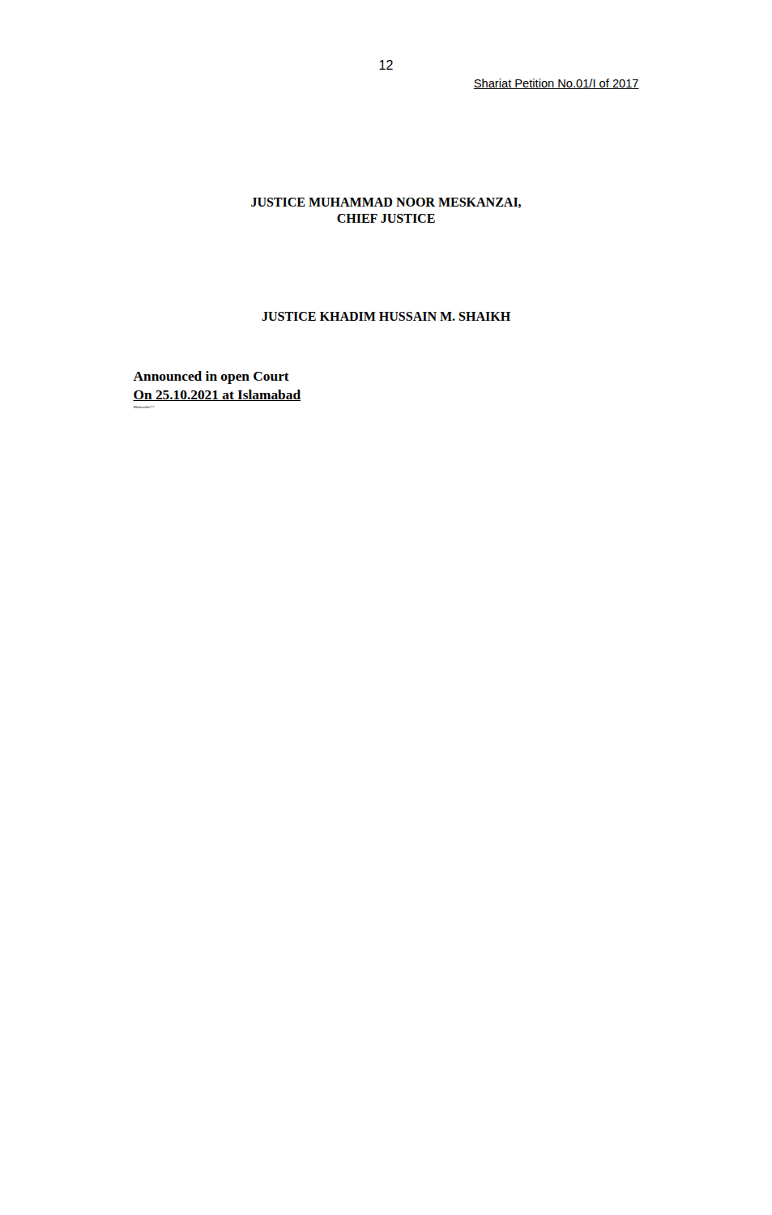12
Shariat Petition No.01/I of 2017
JUSTICE MUHAMMAD NOOR MESKANZAI,
CHIEF JUSTICE
JUSTICE KHADIM HUSSAIN M. SHAIKH
Announced in open Court
On 25.10.2021 at Islamabad
Mubashir**